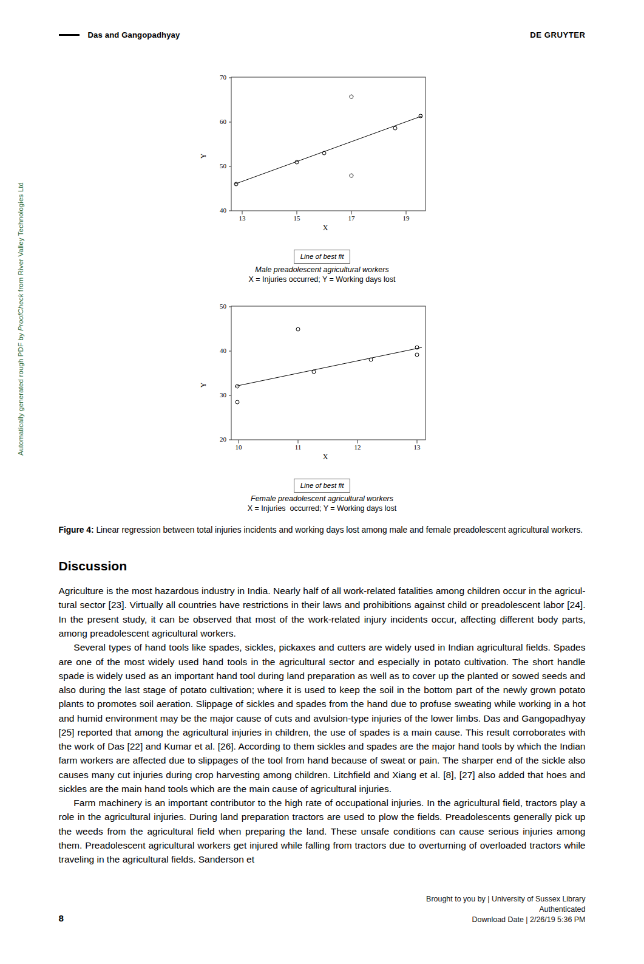Automatically generated rough PDF by ProofCheck from River Valley Technologies Ltd
Das and Gangopadhyay
DE GRUYTER
Y X 40 50 60 70 13 15 17 19
Line of best fit
Male preadolescent agricultural workers
X = Injuries occurred; Y = Working days lost
Y X 20 30 40 50 10 11 12 13
Line of best fit
Female preadolescent agricultural workers
X = Injuries occurred; Y = Working days lost
Figure 4: Linear regression between total injuries incidents and working days lost among male and female preadolescent agricultural workers.
Discussion
Agriculture is the most hazardous industry in India. Nearly half of all work-related fatalities among children occur in the agricultural sector [23]. Virtually all countries have restrictions in their laws and prohibitions against child or preadolescent labor [24]. In the present study, it can be observed that most of the work-related injury incidents occur, affecting different body parts, among preadolescent agricultural workers.
Several types of hand tools like spades, sickles, pickaxes and cutters are widely used in Indian agricultural fields. Spades are one of the most widely used hand tools in the agricultural sector and especially in potato cultivation. The short handle spade is widely used as an important hand tool during land preparation as well as to cover up the planted or sowed seeds and also during the last stage of potato cultivation; where it is used to keep the soil in the bottom part of the newly grown potato plants to promotes soil aeration. Slippage of sickles and spades from the hand due to profuse sweating while working in a hot and humid environment may be the major cause of cuts and avulsion-type injuries of the lower limbs. Das and Gangopadhyay [25] reported that among the agricultural injuries in children, the use of spades is a main cause. This result corroborates with the work of Das [22] and Kumar et al. [26]. According to them sickles and spades are the major hand tools by which the Indian farm workers are affected due to slippages of the tool from hand because of sweat or pain. The sharper end of the sickle also causes many cut injuries during crop harvesting among children. Litchfield and Xiang et al. [8], [27] also added that hoes and sickles are the main hand tools which are the main cause of agricultural injuries.
Farm machinery is an important contributor to the high rate of occupational injuries. In the agricultural field, tractors play a role in the agricultural injuries. During land preparation tractors are used to plow the fields. Preadolescents generally pick up the weeds from the agricultural field when preparing the land. These unsafe conditions can cause serious injuries among them. Preadolescent agricultural workers get injured while falling from tractors due to overturning of overloaded tractors while traveling in the agricultural fields. Sanderson et
8
Brought to you by | University of Sussex Library
Authenticated
Download Date | 2/26/19 5:36 PM